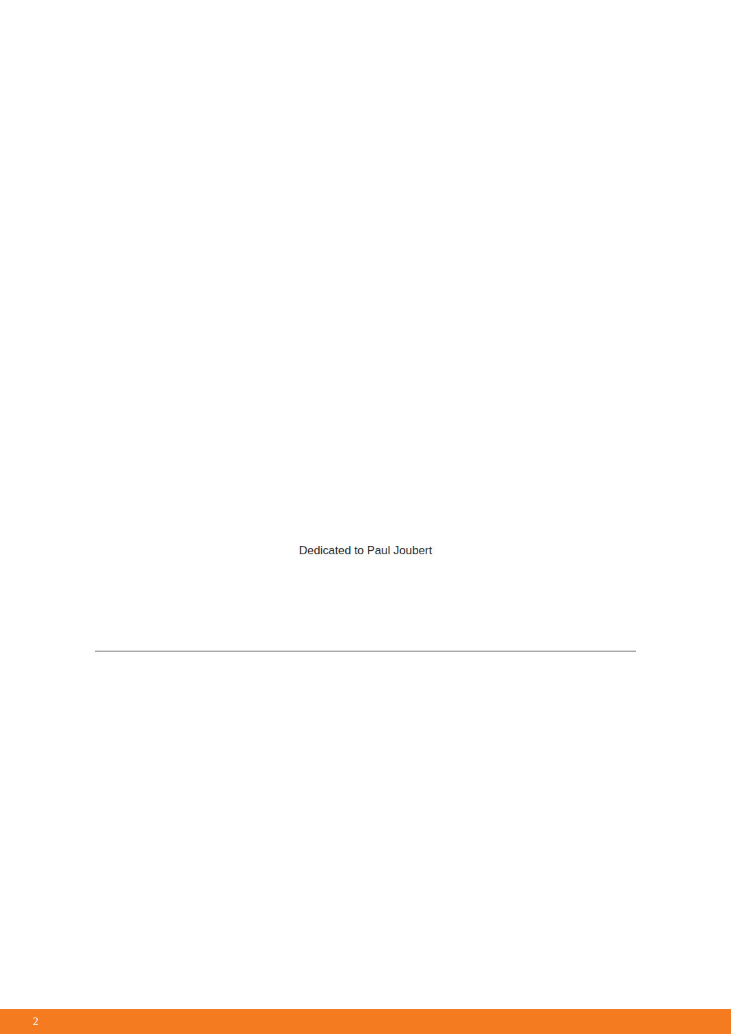Dedicated to Paul Joubert
2